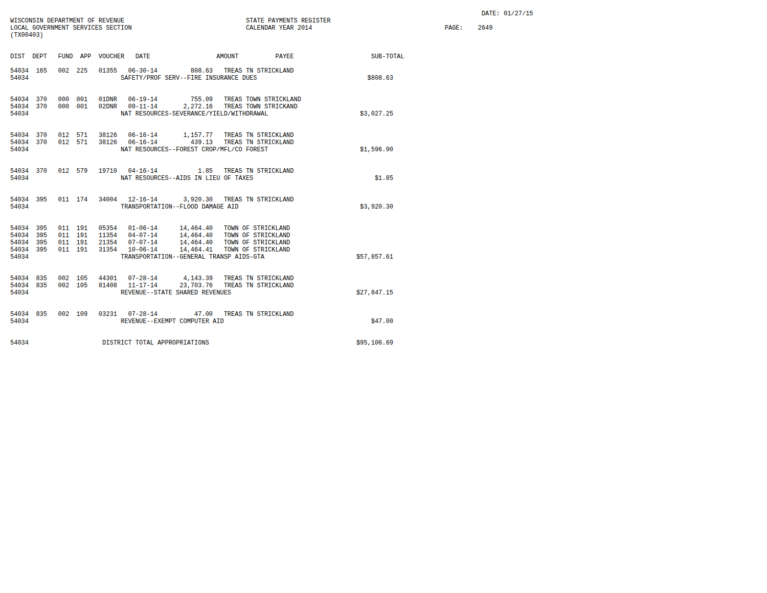DATE: 01/27/15 WISCONSIN DEPARTMENT OF REVENUE STATE PAYMENTS REGISTER LOCAL GOVERNMENT SERVICES SECTION CALENDAR YEAR 2014 PAGE: 2649 (TX00403) DIST DEPT FUND APP VOUCHER DATE AMOUNT PAYEE SUB-TOTAL 54034 165 002 225 01355 06-30-14 808.63 TREAS TN STRICKLAND 54034 SAFETY/PROF SERV--FIRE INSURANCE DUES $808.63 54034 370 000 001 01DNR 06-19-14 755.09 TREAS TOWN STRICKLAND 54034 370 000 001 02DNR 09-11-14 2,272.16 TREAS TOWN STRICKAND 54034 NAT RESOURCES-SEVERANCE/YIELD/WITHDRAWAL $3,027.25 54034 370 012 571 38126 06-16-14 1,157.77 TREAS TN STRICKLAND 54034 370 012 571 38126 06-16-14 439.13 TREAS TN STRICKLAND 54034 NAT RESOURCES--FOREST CROP/MFL/CO FOREST $1,596.90 54034 370 012 579 19710 04-16-14 1.85 TREAS TN STRICKLAND 54034 NAT RESOURCES--AIDS IN LIEU OF TAXES $1.85 54034 395 011 174 34004 12-16-14 3,920.30 TREAS TN STRICKLAND 54034 TRANSPORTATION--FLOOD DAMAGE AID $3,920.30 54034 395 011 191 05354 01-06-14 14,464.40 TOWN OF STRICKLAND 54034 395 011 191 11354 04-07-14 14,464.40 TOWN OF STRICKLAND 54034 395 011 191 21354 07-07-14 14,464.40 TOWN OF STRICKLAND 54034 395 011 191 31354 10-06-14 14,464.41 TOWN OF STRICKLAND 54034 TRANSPORTATION--GENERAL TRANSP AIDS-GTA $57,857.61 54034 835 002 105 44301 07-28-14 4,143.39 TREAS TN STRICKLAND 54034 835 002 105 81408 11-17-14 23,703.76 TREAS TN STRICKLAND 54034 REVENUE--STATE SHARED REVENUES $27,847.15 54034 835 002 109 03231 07-28-14 47.00 TREAS TN STRICKLAND 54034 REVENUE--EXEMPT COMPUTER AID $47.00 54034 DISTRICT TOTAL APPROPRIATIONS $95,106.69